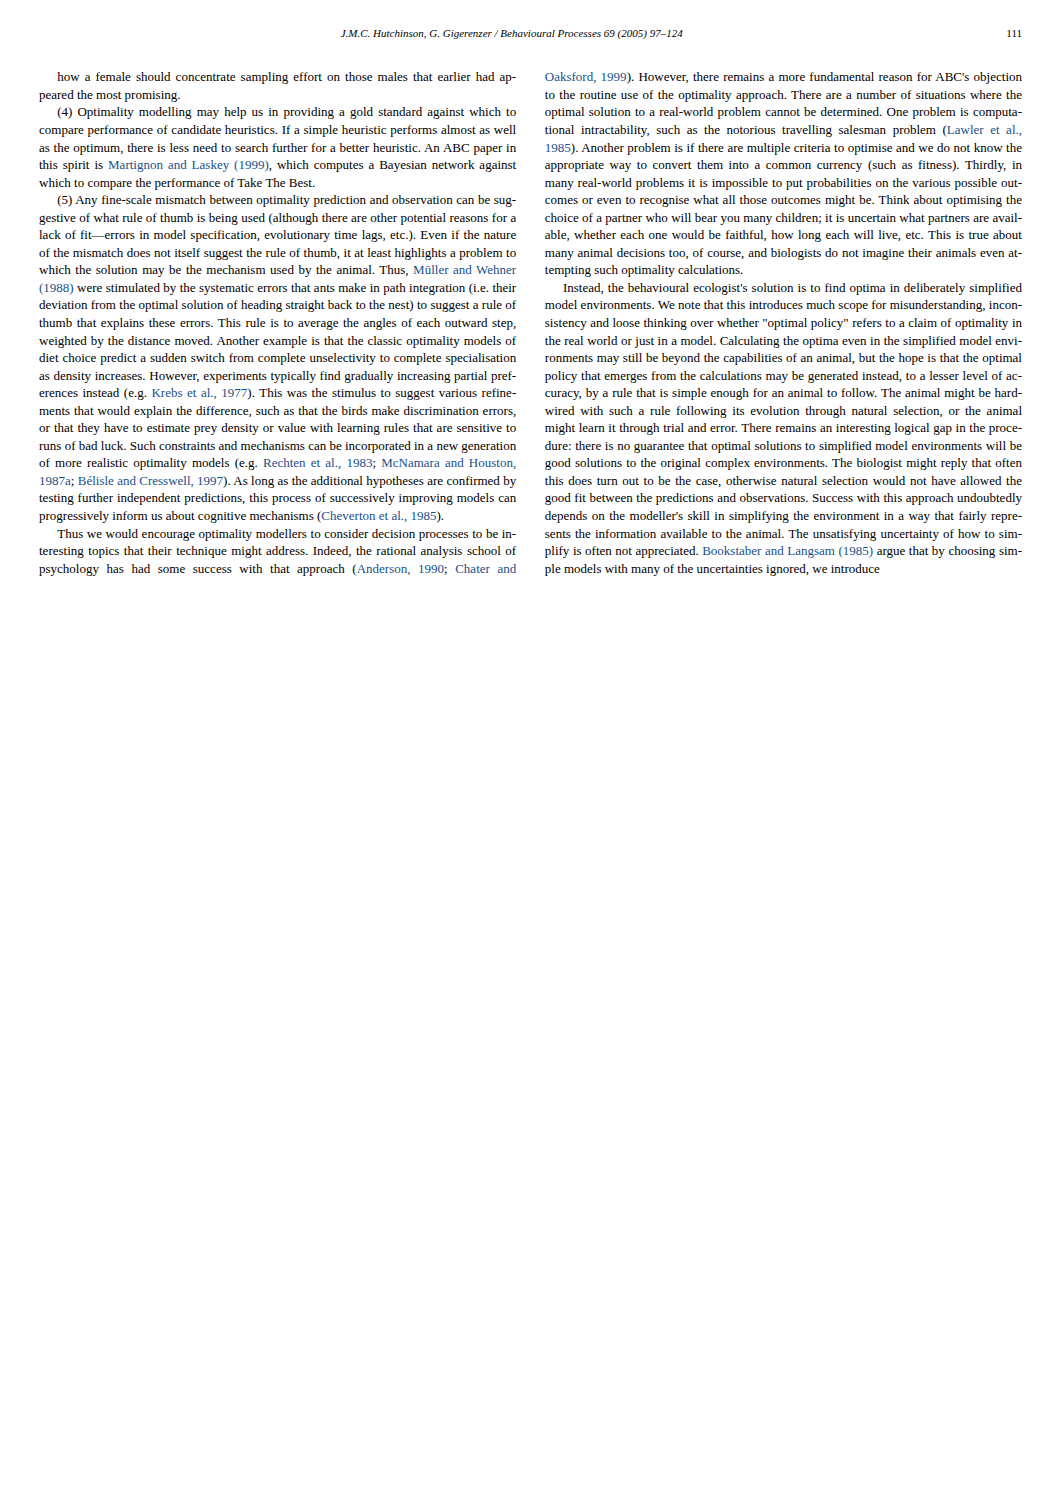J.M.C. Hutchinson, G. Gigerenzer / Behavioural Processes 69 (2005) 97–124 111
how a female should concentrate sampling effort on those males that earlier had appeared the most promising.
(4) Optimality modelling may help us in providing a gold standard against which to compare performance of candidate heuristics. If a simple heuristic performs almost as well as the optimum, there is less need to search further for a better heuristic. An ABC paper in this spirit is Martignon and Laskey (1999), which computes a Bayesian network against which to compare the performance of Take The Best.
(5) Any fine-scale mismatch between optimality prediction and observation can be suggestive of what rule of thumb is being used (although there are other potential reasons for a lack of fit—errors in model specification, evolutionary time lags, etc.). Even if the nature of the mismatch does not itself suggest the rule of thumb, it at least highlights a problem to which the solution may be the mechanism used by the animal. Thus, Müller and Wehner (1988) were stimulated by the systematic errors that ants make in path integration (i.e. their deviation from the optimal solution of heading straight back to the nest) to suggest a rule of thumb that explains these errors. This rule is to average the angles of each outward step, weighted by the distance moved. Another example is that the classic optimality models of diet choice predict a sudden switch from complete unselectivity to complete specialisation as density increases. However, experiments typically find gradually increasing partial preferences instead (e.g. Krebs et al., 1977). This was the stimulus to suggest various refinements that would explain the difference, such as that the birds make discrimination errors, or that they have to estimate prey density or value with learning rules that are sensitive to runs of bad luck. Such constraints and mechanisms can be incorporated in a new generation of more realistic optimality models (e.g. Rechten et al., 1983; McNamara and Houston, 1987a; Bélisle and Cresswell, 1997). As long as the additional hypotheses are confirmed by testing further independent predictions, this process of successively improving models can progressively inform us about cognitive mechanisms (Cheverton et al., 1985).
Thus we would encourage optimality modellers to consider decision processes to be interesting topics that their technique might address. Indeed, the rational analysis school of psychology has had some success with that approach (Anderson, 1990; Chater and Oaksford, 1999). However, there remains a more fundamental reason for ABC's objection to the routine use of the optimality approach. There are a number of situations where the optimal solution to a real-world problem cannot be determined. One problem is computational intractability, such as the notorious travelling salesman problem (Lawler et al., 1985). Another problem is if there are multiple criteria to optimise and we do not know the appropriate way to convert them into a common currency (such as fitness). Thirdly, in many real-world problems it is impossible to put probabilities on the various possible outcomes or even to recognise what all those outcomes might be. Think about optimising the choice of a partner who will bear you many children; it is uncertain what partners are available, whether each one would be faithful, how long each will live, etc. This is true about many animal decisions too, of course, and biologists do not imagine their animals even attempting such optimality calculations.
Instead, the behavioural ecologist's solution is to find optima in deliberately simplified model environments. We note that this introduces much scope for misunderstanding, inconsistency and loose thinking over whether "optimal policy" refers to a claim of optimality in the real world or just in a model. Calculating the optima even in the simplified model environments may still be beyond the capabilities of an animal, but the hope is that the optimal policy that emerges from the calculations may be generated instead, to a lesser level of accuracy, by a rule that is simple enough for an animal to follow. The animal might be hardwired with such a rule following its evolution through natural selection, or the animal might learn it through trial and error. There remains an interesting logical gap in the procedure: there is no guarantee that optimal solutions to simplified model environments will be good solutions to the original complex environments. The biologist might reply that often this does turn out to be the case, otherwise natural selection would not have allowed the good fit between the predictions and observations. Success with this approach undoubtedly depends on the modeller's skill in simplifying the environment in a way that fairly represents the information available to the animal. The unsatisfying uncertainty of how to simplify is often not appreciated. Bookstaber and Langsam (1985) argue that by choosing simple models with many of the uncertainties ignored, we introduce